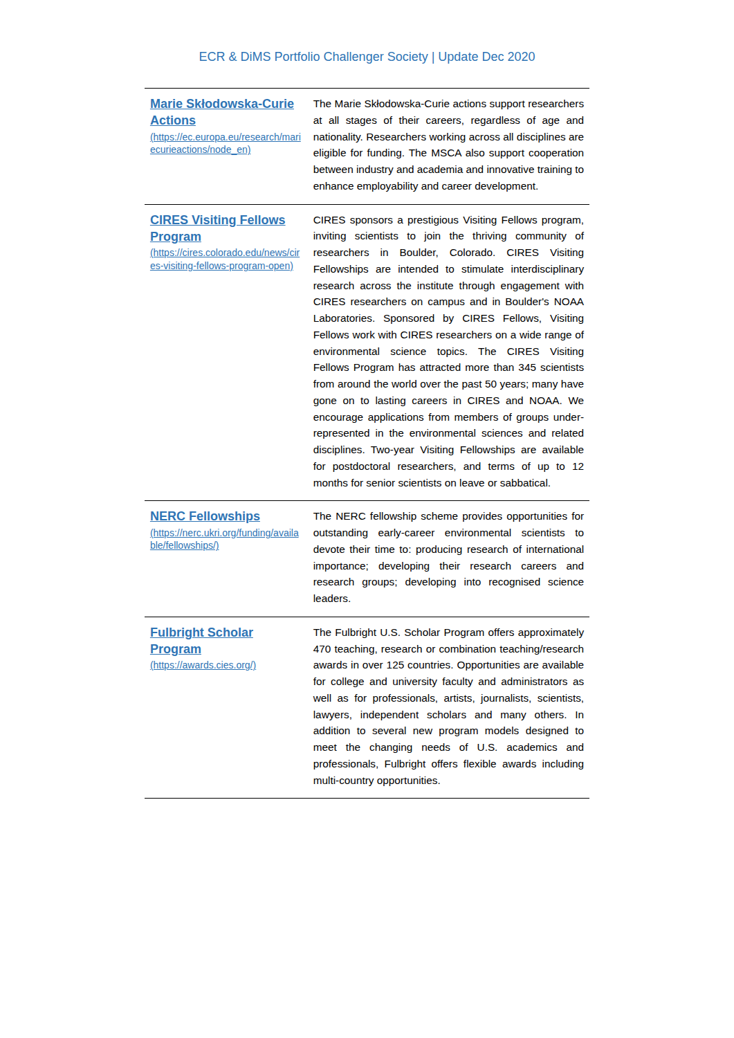ECR & DiMS Portfolio Challenger Society | Update Dec 2020
| Marie Skłodowska-Curie Actions (https://ec.europa.eu/research/mariecurieactions/node_en) | The Marie Skłodowska-Curie actions support researchers at all stages of their careers, regardless of age and nationality. Researchers working across all disciplines are eligible for funding. The MSCA also support cooperation between industry and academia and innovative training to enhance employability and career development. |
| CIRES Visiting Fellows Program (https://cires.colorado.edu/news/cires-visiting-fellows-program-open) | CIRES sponsors a prestigious Visiting Fellows program, inviting scientists to join the thriving community of researchers in Boulder, Colorado. CIRES Visiting Fellowships are intended to stimulate interdisciplinary research across the institute through engagement with CIRES researchers on campus and in Boulder's NOAA Laboratories. Sponsored by CIRES Fellows, Visiting Fellows work with CIRES researchers on a wide range of environmental science topics. The CIRES Visiting Fellows Program has attracted more than 345 scientists from around the world over the past 50 years; many have gone on to lasting careers in CIRES and NOAA. We encourage applications from members of groups under-represented in the environmental sciences and related disciplines. Two-year Visiting Fellowships are available for postdoctoral researchers, and terms of up to 12 months for senior scientists on leave or sabbatical. |
| NERC Fellowships (https://nerc.ukri.org/funding/available/fellowships/) | The NERC fellowship scheme provides opportunities for outstanding early-career environmental scientists to devote their time to: producing research of international importance; developing their research careers and research groups; developing into recognised science leaders. |
| Fulbright Scholar Program (https://awards.cies.org/) | The Fulbright U.S. Scholar Program offers approximately 470 teaching, research or combination teaching/research awards in over 125 countries. Opportunities are available for college and university faculty and administrators as well as for professionals, artists, journalists, scientists, lawyers, independent scholars and many others. In addition to several new program models designed to meet the changing needs of U.S. academics and professionals, Fulbright offers flexible awards including multi-country opportunities. |